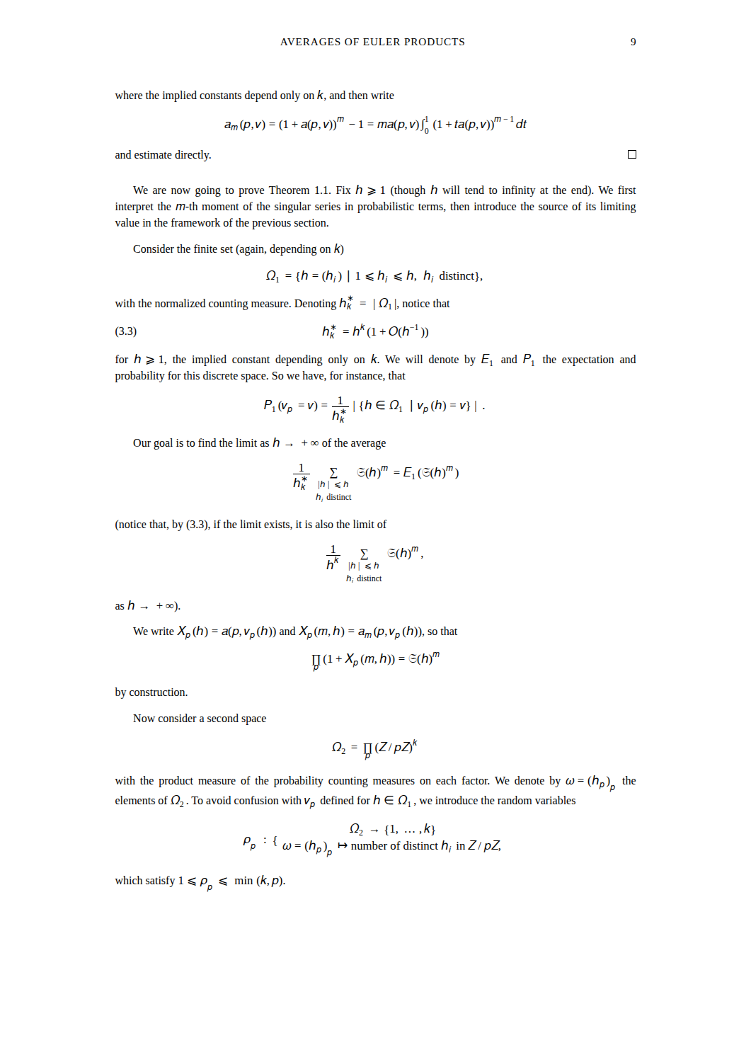AVERAGES OF EULER PRODUCTS 9
where the implied constants depend only on k, and then write
am (p,ν) = (1+a(p,ν)) m −1 = ma(p,ν) ∫ 0 1 (1+ta(p,ν)) m−1 dt
and estimate directly.
We are now going to prove Theorem 1.1. Fix h⩾1 (though h will tend to infinity at the end). We first interpret the m-th moment of the singular series in probabilistic terms, then introduce the source of its limiting value in the framework of the previous section.
Consider the finite set (again, depending on k)
Ω1 = { h = (hi) ∣ 1⩽hi⩽h, hi distinct } ,
with the normalized counting measure. Denoting hk∗=|Ω1|, notice that
(3.3) hk∗ = hk ( 1+O(h−1) )
for h⩾1, the implied constant depending only on k. We will denote by E1 and P1 the expectation and probability for this discrete space. So we have, for instance, that
P1 ( νp=ν ) = 1 hk∗ | { h ∈ Ω1 ∣ νp (h) =ν } | .
Our goal is to find the limit as h→+∞ of the average
1 hk∗ ∑ |h|⩽h hidistinct 𝔖(h) m = E1 ( 𝔖(h) m )
(notice that, by (3.3), if the limit exists, it is also the limit of
1 hk ∑ |h|⩽h hidistinct 𝔖(h) m ,
as h→+∞).
We write Xp(h)=a(p,νp(h)) and Xp(m,h)=am(p,νp(h)), so that
∏ p ( 1+ Xp (m,h) ) = 𝔖(h) m
by construction.
Now consider a second space
Ω2 = ∏ p (Z/pZ) k
with the product measure of the probability counting measures on each factor. We denote by ω=(hp)p the elements of Ω2. To avoid confusion with νp defined for h∈Ω1, we introduce the random variables
ρp : { Ω2 → {1,…,k} ω= (hp)p ↦ number of distinct hi in Z/pZ ,
which satisfy 1⩽ρp⩽min(k,p).